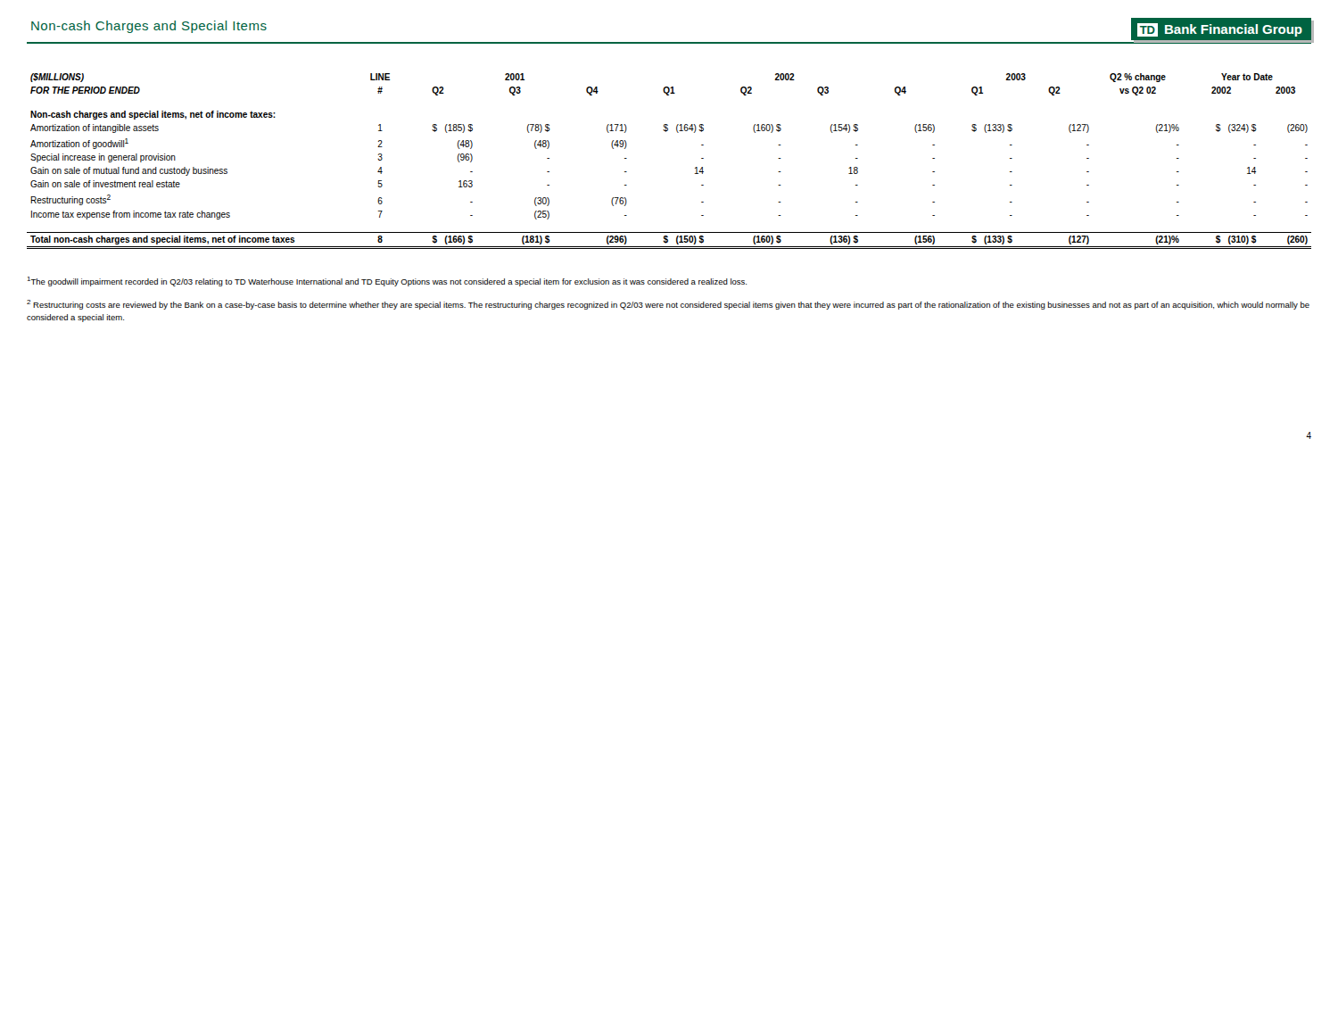Non-cash Charges and Special Items
TDBank Financial Group
| ( $MILLIONS ) | LINE | 2001 | 2002 | 2003 | Q2 % change | Year to Date |
| --- | --- | --- | --- | --- | --- | --- |
| FOR THE PERIOD ENDED | # | Q2 | Q3 | Q4 | Q1 | Q2 | Q3 | Q4 | Q1 | Q2 | vs Q2 02 | 2002 | 2003 |
| Non-cash charges and special items, net of income taxes: | | | | | | | | | | | | | |
| Amortization of intangible assets | 1 | $ (185) $ | (78) $ | (171) | $ (164) $ | (160) $ | (154) $ | (156) | $ (133) $ | (127) | (21)% | $ (324) $ | (260) |
| Amortization of goodwill 1 | 2 | (48) | (48) | (49) | - | - | - | - | - | - | - | - | - |
| Special increase in general provision | 3 | (96) | - | - | - | - | - | - | - | - | - | - | - |
| Gain on sale of mutual fund and custody business | 4 | - | - | - | 14 | - | 18 | - | - | - | - | 14 | - |
| Gain on sale of investment real estate | 5 | 163 | - | - | - | - | - | - | - | - | - | - | - |
| Restructuring costs 2 | 6 | - | (30) | (76) | - | - | - | - | - | - | - | - | - |
| Income tax expense from income tax rate changes | 7 | - | (25) | - | - | - | - | - | - | - | - | - | - |
| Total non-cash charges and special items, net of income taxes | 8 | $ (166) $ | (181) $ | (296) | $ (150) $ | (160) $ | (136) $ | (156) | $ (133) $ | (127) | (21)% | $ (310) $ | (260) |
1The goodwill impairment recorded in Q2/03 relating to TD Waterhouse International and TD Equity Options was not considered a special item for exclusion as it was considered a realized loss.
2 Restructuring costs are reviewed by the Bank on a case-by-case basis to determine whether they are special items. The restructuring charges recognized in Q2/03 were not considered special items given that they were incurred as part of the rationalization of the existing businesses and not as part of an acquisition, which would normally be considered a special item.
4